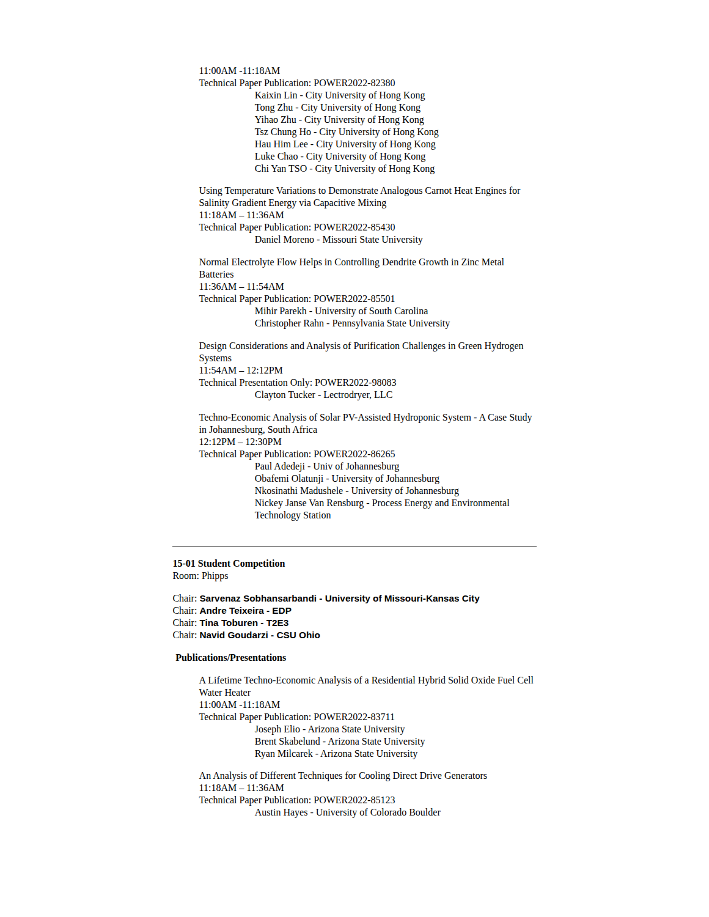11:00AM -11:18AM
Technical Paper Publication: POWER2022-82380
Kaixin Lin - City University of Hong Kong
Tong Zhu - City University of Hong Kong
Yihao Zhu - City University of Hong Kong
Tsz Chung Ho - City University of Hong Kong
Hau Him Lee - City University of Hong Kong
Luke Chao - City University of Hong Kong
Chi Yan TSO - City University of Hong Kong
Using Temperature Variations to Demonstrate Analogous Carnot Heat Engines for Salinity Gradient Energy via Capacitive Mixing
11:18AM – 11:36AM
Technical Paper Publication: POWER2022-85430
Daniel Moreno - Missouri State University
Normal Electrolyte Flow Helps in Controlling Dendrite Growth in Zinc Metal Batteries
11:36AM – 11:54AM
Technical Paper Publication: POWER2022-85501
Mihir Parekh - University of South Carolina
Christopher Rahn - Pennsylvania State University
Design Considerations and Analysis of Purification Challenges in Green Hydrogen Systems
11:54AM – 12:12PM
Technical Presentation Only: POWER2022-98083
Clayton Tucker - Lectrodryer, LLC
Techno-Economic Analysis of Solar PV-Assisted Hydroponic System - A Case Study in Johannesburg, South Africa
12:12PM – 12:30PM
Technical Paper Publication: POWER2022-86265
Paul Adedeji - Univ of Johannesburg
Obafemi Olatunji - University of Johannesburg
Nkosinathi Madushele - University of Johannesburg
Nickey Janse Van Rensburg - Process Energy and Environmental Technology Station
15-01 Student Competition
Room: Phipps
Chair: Sarvenaz Sobhansarbandi - University of Missouri-Kansas City
Chair: Andre Teixeira - EDP
Chair: Tina Toburen - T2E3
Chair: Navid Goudarzi - CSU Ohio
Publications/Presentations
A Lifetime Techno-Economic Analysis of a Residential Hybrid Solid Oxide Fuel Cell Water Heater
11:00AM -11:18AM
Technical Paper Publication: POWER2022-83711
Joseph Elio - Arizona State University
Brent Skabelund - Arizona State University
Ryan Milcarek - Arizona State University
An Analysis of Different Techniques for Cooling Direct Drive Generators
11:18AM – 11:36AM
Technical Paper Publication: POWER2022-85123
Austin Hayes - University of Colorado Boulder